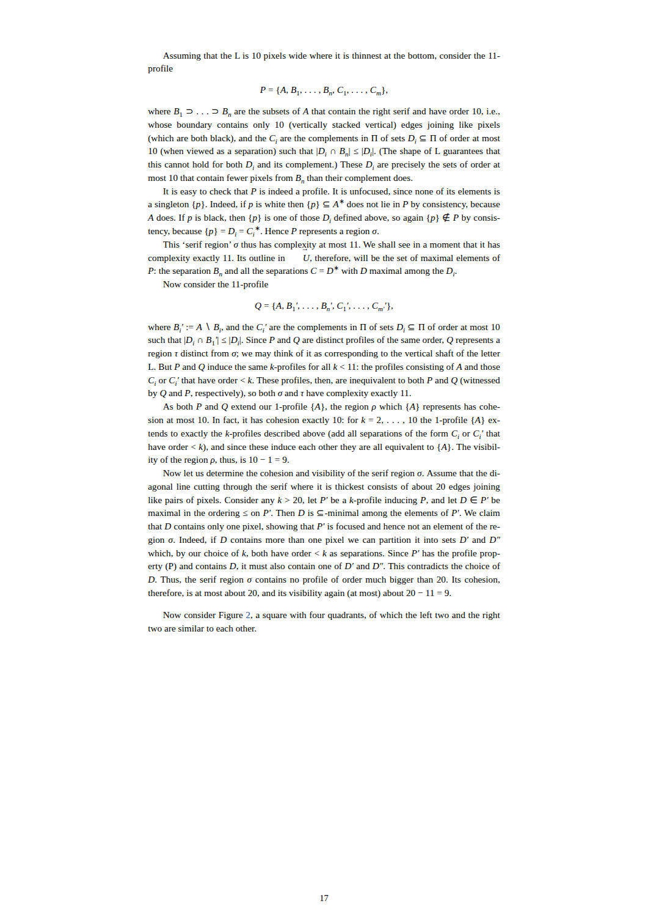Assuming that the L is 10 pixels wide where it is thinnest at the bottom, consider the 11-profile
P = {A, B1, . . . , Bn, C1, . . . , Cm},
where B1 ⊃ . . . ⊃ Bn are the subsets of A that contain the right serif and have order 10, i.e., whose boundary contains only 10 (vertically stacked vertical) edges joining like pixels (which are both black), and the Ci are the complements in Π of sets Di ⊆ Π of order at most 10 (when viewed as a separation) such that |Di ∩ Bn| ≤ |Di|. (The shape of L guarantees that this cannot hold for both Di and its complement.) These Di are precisely the sets of order at most 10 that contain fewer pixels from Bn than their complement does.
It is easy to check that P is indeed a profile. It is unfocused, since none of its elements is a singleton {p}. Indeed, if p is white then {p} ⊆ A∗ does not lie in P by consistency, because A does. If p is black, then {p} is one of those Di defined above, so again {p} ∉ P by consistency, because {p} = Di = Ci∗. Hence P represents a region σ.
This ‘serif region’ σ thus has complexity at most 11. We shall see in a moment that it has complexity exactly 11. Its outline in U, therefore, will be the set of maximal elements of P: the separation Bn and all the separations C = D∗ with D maximal among the Di.
Now consider the 11-profile
Q = {A, B1′, . . . , Bn′, C1′, . . . , Cm′′},
where Bi′ := A ∖ Bi, and the Ci′ are the complements in Π of sets Di ⊆ Π of order at most 10 such that |Di ∩ B1′| ≤ |Di|. Since P and Q are distinct profiles of the same order, Q represents a region τ distinct from σ; we may think of it as corresponding to the vertical shaft of the letter L. But P and Q induce the same k-profiles for all k < 11: the profiles consisting of A and those Ci or Ci′ that have order < k. These profiles, then, are inequivalent to both P and Q (witnessed by Q and P, respectively), so both σ and τ have complexity exactly 11.
As both P and Q extend our 1-profile {A}, the region ρ which {A} represents has cohesion at most 10. In fact, it has cohesion exactly 10: for k = 2, . . . , 10 the 1-profile {A} extends to exactly the k-profiles described above (add all separations of the form Ci or Ci′ that have order < k), and since these induce each other they are all equivalent to {A}. The visibility of the region ρ, thus, is 10 − 1 = 9.
Now let us determine the cohesion and visibility of the serif region σ. Assume that the diagonal line cutting through the serif where it is thickest consists of about 20 edges joining like pairs of pixels. Consider any k > 20, let P′ be a k-profile inducing P, and let D ∈ P′ be maximal in the ordering ≤ on P′. Then D is ⊆-minimal among the elements of P′. We claim that D contains only one pixel, showing that P′ is focused and hence not an element of the region σ. Indeed, if D contains more than one pixel we can partition it into sets D′ and D″ which, by our choice of k, both have order < k as separations. Since P′ has the profile property (P) and contains D, it must also contain one of D′ and D″. This contradicts the choice of D. Thus, the serif region σ contains no profile of order much bigger than 20. Its cohesion, therefore, is at most about 20, and its visibility again (at most) about 20 − 11 = 9.
Now consider Figure 2, a square with four quadrants, of which the left two and the right two are similar to each other.
17